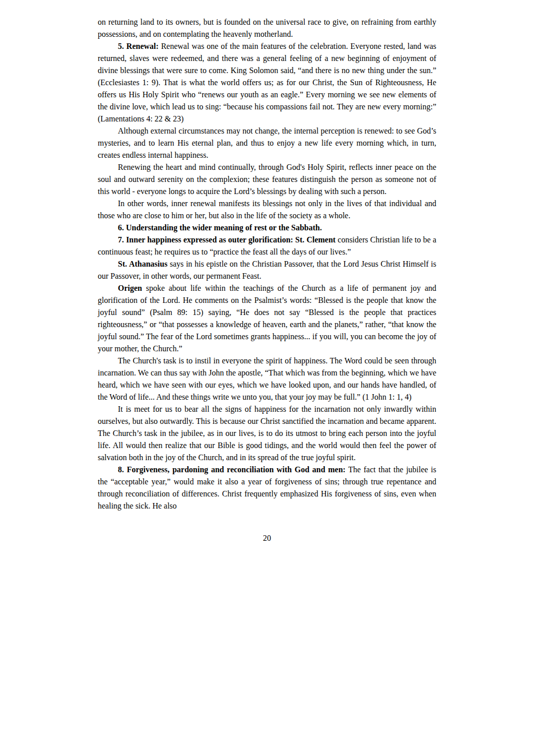on returning land to its owners, but is founded on the universal race to give, on refraining from earthly possessions, and on contemplating the heavenly motherland.
5. Renewal: Renewal was one of the main features of the celebration. Everyone rested, land was returned, slaves were redeemed, and there was a general feeling of a new beginning of enjoyment of divine blessings that were sure to come. King Solomon said, “and there is no new thing under the sun.” (Ecclesiastes 1: 9). That is what the world offers us; as for our Christ, the Sun of Righteousness, He offers us His Holy Spirit who “renews our youth as an eagle.” Every morning we see new elements of the divine love, which lead us to sing: “because his compassions fail not. They are new every morning:” (Lamentations 4: 22 & 23)
Although external circumstances may not change, the internal perception is renewed: to see God’s mysteries, and to learn His eternal plan, and thus to enjoy a new life every morning which, in turn, creates endless internal happiness.
Renewing the heart and mind continually, through God's Holy Spirit, reflects inner peace on the soul and outward serenity on the complexion; these features distinguish the person as someone not of this world - everyone longs to acquire the Lord’s blessings by dealing with such a person.
In other words, inner renewal manifests its blessings not only in the lives of that individual and those who are close to him or her, but also in the life of the society as a whole.
6. Understanding the wider meaning of rest or the Sabbath.
7. Inner happiness expressed as outer glorification: St. Clement considers Christian life to be a continuous feast; he requires us to “practice the feast all the days of our lives.”
St. Athanasius says in his epistle on the Christian Passover, that the Lord Jesus Christ Himself is our Passover, in other words, our permanent Feast.
Origen spoke about life within the teachings of the Church as a life of permanent joy and glorification of the Lord. He comments on the Psalmist’s words: “Blessed is the people that know the joyful sound” (Psalm 89: 15) saying, “He does not say “Blessed is the people that practices righteousness,” or “that possesses a knowledge of heaven, earth and the planets,” rather, “that know the joyful sound.” The fear of the Lord sometimes grants happiness... if you will, you can become the joy of your mother, the Church.”
The Church's task is to instil in everyone the spirit of happiness. The Word could be seen through incarnation. We can thus say with John the apostle, “That which was from the beginning, which we have heard, which we have seen with our eyes, which we have looked upon, and our hands have handled, of the Word of life... And these things write we unto you, that your joy may be full.” (1 John 1: 1, 4)
It is meet for us to bear all the signs of happiness for the incarnation not only inwardly within ourselves, but also outwardly. This is because our Christ sanctified the incarnation and became apparent. The Church’s task in the jubilee, as in our lives, is to do its utmost to bring each person into the joyful life. All would then realize that our Bible is good tidings, and the world would then feel the power of salvation both in the joy of the Church, and in its spread of the true joyful spirit.
8. Forgiveness, pardoning and reconciliation with God and men: The fact that the jubilee is the “acceptable year,” would make it also a year of forgiveness of sins; through true repentance and through reconciliation of differences. Christ frequently emphasized His forgiveness of sins, even when healing the sick. He also
20